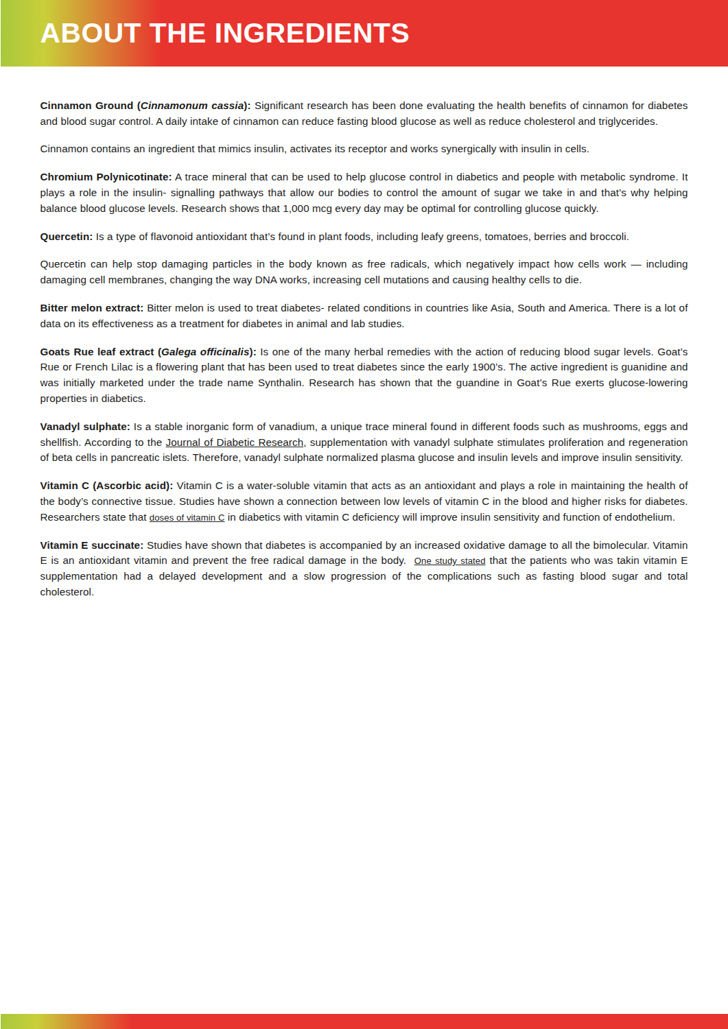ABOUT THE INGREDIENTS
Cinnamon Ground (Cinnamonum cassia): Significant research has been done evaluating the health benefits of cinnamon for diabetes and blood sugar control. A daily intake of cinnamon can reduce fasting blood glucose as well as reduce cholesterol and triglycerides.
Cinnamon contains an ingredient that mimics insulin, activates its receptor and works synergically with insulin in cells.
Chromium Polynicotinate: A trace mineral that can be used to help glucose control in diabetics and people with metabolic syndrome. It plays a role in the insulin- signalling pathways that allow our bodies to control the amount of sugar we take in and that’s why helping balance blood glucose levels. Research shows that 1,000 mcg every day may be optimal for controlling glucose quickly.
Quercetin: Is a type of flavonoid antioxidant that’s found in plant foods, including leafy greens, tomatoes, berries and broccoli.
Quercetin can help stop damaging particles in the body known as free radicals, which negatively impact how cells work — including damaging cell membranes, changing the way DNA works, increasing cell mutations and causing healthy cells to die.
Bitter melon extract: Bitter melon is used to treat diabetes- related conditions in countries like Asia, South and America. There is a lot of data on its effectiveness as a treatment for diabetes in animal and lab studies.
Goats Rue leaf extract (Galega officinalis): Is one of the many herbal remedies with the action of reducing blood sugar levels. Goat’s Rue or French Lilac is a flowering plant that has been used to treat diabetes since the early 1900’s. The active ingredient is guanidine and was initially marketed under the trade name Synthalin. Research has shown that the guandine in Goat’s Rue exerts glucose-lowering properties in diabetics.
Vanadyl sulphate: Is a stable inorganic form of vanadium, a unique trace mineral found in different foods such as mushrooms, eggs and shellfish. According to the Journal of Diabetic Research, supplementation with vanadyl sulphate stimulates proliferation and regeneration of beta cells in pancreatic islets. Therefore, vanadyl sulphate normalized plasma glucose and insulin levels and improve insulin sensitivity.
Vitamin C (Ascorbic acid): Vitamin C is a water-soluble vitamin that acts as an antioxidant and plays a role in maintaining the health of the body’s connective tissue. Studies have shown a connection between low levels of vitamin C in the blood and higher risks for diabetes. Researchers state that doses of vitamin C in diabetics with vitamin C deficiency will improve insulin sensitivity and function of endothelium.
Vitamin E succinate: Studies have shown that diabetes is accompanied by an increased oxidative damage to all the bimolecular. Vitamin E is an antioxidant vitamin and prevent the free radical damage in the body. One study stated that the patients who was takin vitamin E supplementation had a delayed development and a slow progression of the complications such as fasting blood sugar and total cholesterol.